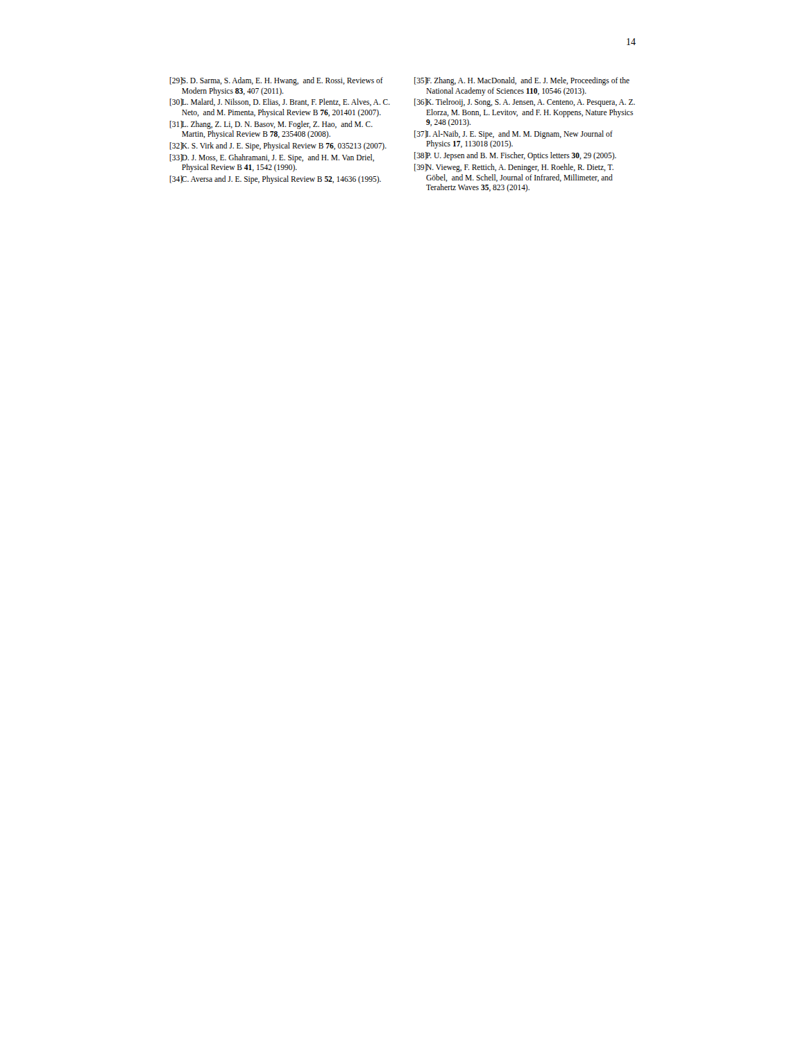14
[29] S. D. Sarma, S. Adam, E. H. Hwang, and E. Rossi, Reviews of Modern Physics 83, 407 (2011).
[30] L. Malard, J. Nilsson, D. Elias, J. Brant, F. Plentz, E. Alves, A. C. Neto, and M. Pimenta, Physical Review B 76, 201401 (2007).
[31] L. Zhang, Z. Li, D. N. Basov, M. Fogler, Z. Hao, and M. C. Martin, Physical Review B 78, 235408 (2008).
[32] K. S. Virk and J. E. Sipe, Physical Review B 76, 035213 (2007).
[33] D. J. Moss, E. Ghahramani, J. E. Sipe, and H. M. Van Driel, Physical Review B 41, 1542 (1990).
[34] C. Aversa and J. E. Sipe, Physical Review B 52, 14636 (1995).
[35] F. Zhang, A. H. MacDonald, and E. J. Mele, Proceedings of the National Academy of Sciences 110, 10546 (2013).
[36] K. Tielrooij, J. Song, S. A. Jensen, A. Centeno, A. Pesquera, A. Z. Elorza, M. Bonn, L. Levitov, and F. H. Koppens, Nature Physics 9, 248 (2013).
[37] I. Al-Naib, J. E. Sipe, and M. M. Dignam, New Journal of Physics 17, 113018 (2015).
[38] P. U. Jepsen and B. M. Fischer, Optics letters 30, 29 (2005).
[39] N. Vieweg, F. Rettich, A. Deninger, H. Roehle, R. Dietz, T. Göbel, and M. Schell, Journal of Infrared, Millimeter, and Terahertz Waves 35, 823 (2014).